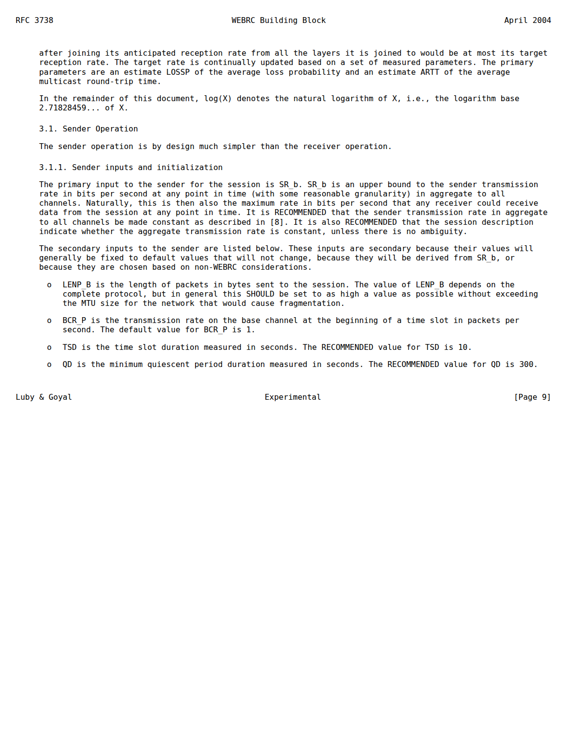RFC 3738 WEBRC Building Block April 2004
after joining its anticipated reception rate from all the layers it is joined to would be at most its target reception rate. The target rate is continually updated based on a set of measured parameters. The primary parameters are an estimate LOSSP of the average loss probability and an estimate ARTT of the average multicast round-trip time.
In the remainder of this document, log(X) denotes the natural logarithm of X, i.e., the logarithm base 2.71828459... of X.
3.1. Sender Operation
The sender operation is by design much simpler than the receiver operation.
3.1.1. Sender inputs and initialization
The primary input to the sender for the session is SR_b. SR_b is an upper bound to the sender transmission rate in bits per second at any point in time (with some reasonable granularity) in aggregate to all channels. Naturally, this is then also the maximum rate in bits per second that any receiver could receive data from the session at any point in time. It is RECOMMENDED that the sender transmission rate in aggregate to all channels be made constant as described in [8]. It is also RECOMMENDED that the session description indicate whether the aggregate transmission rate is constant, unless there is no ambiguity.
The secondary inputs to the sender are listed below. These inputs are secondary because their values will generally be fixed to default values that will not change, because they will be derived from SR_b, or because they are chosen based on non-WEBRC considerations.
LENP_B is the length of packets in bytes sent to the session. The value of LENP_B depends on the complete protocol, but in general this SHOULD be set to as high a value as possible without exceeding the MTU size for the network that would cause fragmentation.
BCR_P is the transmission rate on the base channel at the beginning of a time slot in packets per second. The default value for BCR_P is 1.
TSD is the time slot duration measured in seconds. The RECOMMENDED value for TSD is 10.
QD is the minimum quiescent period duration measured in seconds. The RECOMMENDED value for QD is 300.
Luby & Goyal Experimental [Page 9]